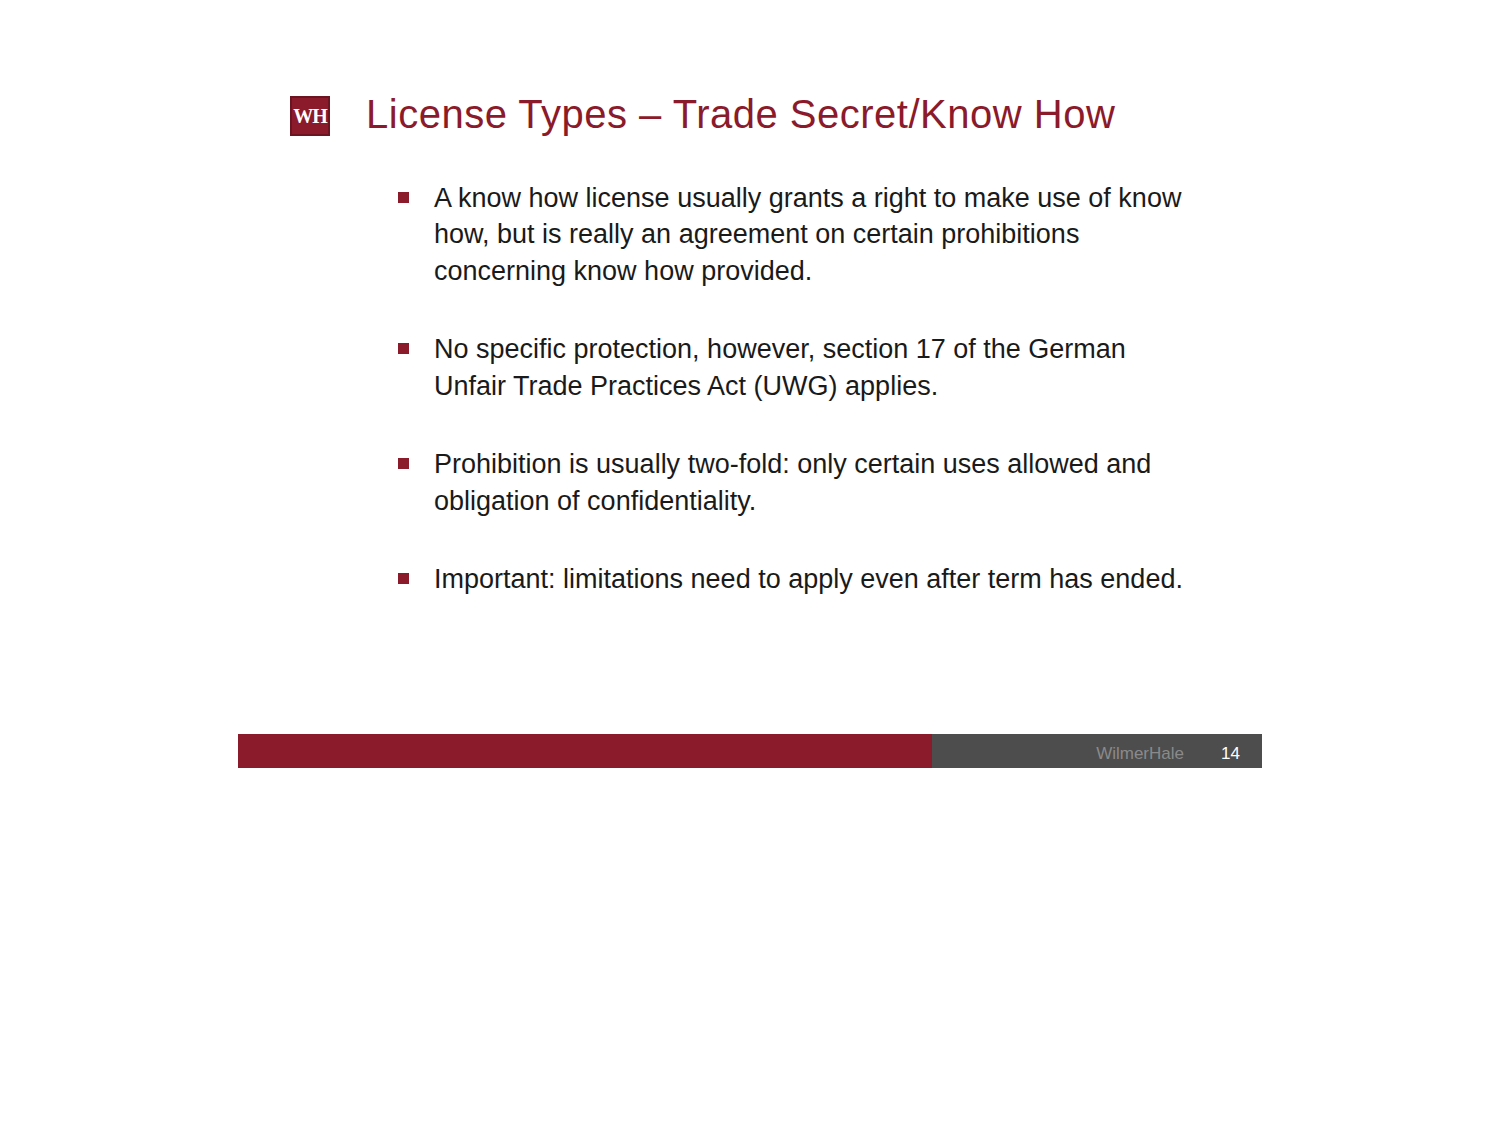WH
License Types – Trade Secret/Know How
A know how license usually grants a right to make use of know how, but is really an agreement on certain prohibitions concerning know how provided.
No specific protection, however, section 17 of the German Unfair Trade Practices Act (UWG) applies.
Prohibition is usually two-fold: only certain uses allowed and obligation of confidentiality.
Important: limitations need to apply even after term has ended.
WilmerHale
14